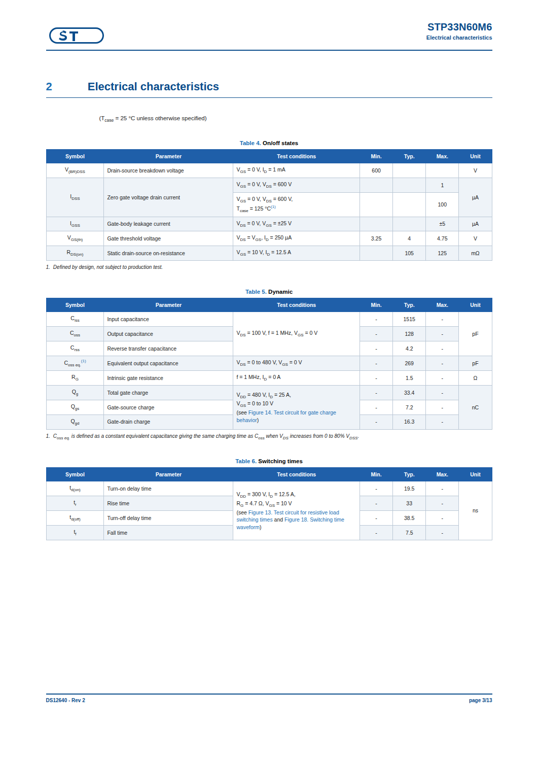STP33N60M6
Electrical characteristics
2
Electrical characteristics
(Tcase = 25 °C unless otherwise specified)
Table 4. On/off states
| Symbol | Parameter | Test conditions | Min. | Typ. | Max. | Unit |
| --- | --- | --- | --- | --- | --- | --- |
| V (BR)DSS | Drain-source breakdown voltage | V GS = 0 V, I D = 1 mA | 600 | | | V |
| I DSS | Zero gate voltage drain current | V GS = 0 V, V DS = 600 V | | | 1 | µA |
| V GS = 0 V, V DS = 600 V, T case = 125 °C (1) | | | 100 |
| I GSS | Gate-body leakage current | V DS = 0 V, V GS = ±25 V | | | ±5 | µA |
| V GS(th) | Gate threshold voltage | V DS = V GS , I D = 250 µA | 3.25 | 4 | 4.75 | V |
| R DS(on) | Static drain-source on-resistance | V GS = 10 V, I D = 12.5 A | | 105 | 125 | mΩ |
1. Defined by design, not subject to production test.
Table 5. Dynamic
| Symbol | Parameter | Test conditions | Min. | Typ. | Max. | Unit |
| --- | --- | --- | --- | --- | --- | --- |
| C iss | Input capacitance | V DS = 100 V, f = 1 MHz, V GS = 0 V | - | 1515 | - | pF |
| C oss | Output capacitance | - | 128 | - |
| C rss | Reverse transfer capacitance | - | 4.2 | - |
| C oss eq. (1) | Equivalent output capacitance | V DS = 0 to 480 V, V GS = 0 V | - | 269 | - | pF |
| R G | Intrinsic gate resistance | f = 1 MHz, I D = 0 A | - | 1.5 | - | Ω |
| Q g | Total gate charge | V DD = 480 V, I D = 25 A, V GS = 0 to 10 V (see Figure 14. Test circuit for gate charge behavior ) | - | 33.4 | - | nC |
| Q gs | Gate-source charge | - | 7.2 | - |
| Q gd | Gate-drain charge | - | 16.3 | - |
1. Coss eq. is defined as a constant equivalent capacitance giving the same charging time as Coss when VDS increases from 0 to 80% VDSS.
Table 6. Switching times
| Symbol | Parameter | Test conditions | Min. | Typ. | Max. | Unit |
| --- | --- | --- | --- | --- | --- | --- |
| t d(on) | Turn-on delay time | V DD = 300 V, I D = 12.5 A, R G = 4.7 Ω, V GS = 10 V (see Figure 13. Test circuit for resistive load switching times and Figure 18. Switching time waveform ) | - | 19.5 | - | ns |
| t r | Rise time | - | 33 | - |
| t d(off) | Turn-off delay time | - | 38.5 | - |
| t f | Fall time | - | 7.5 | - |
DS12640 - Rev 2
page 3/13